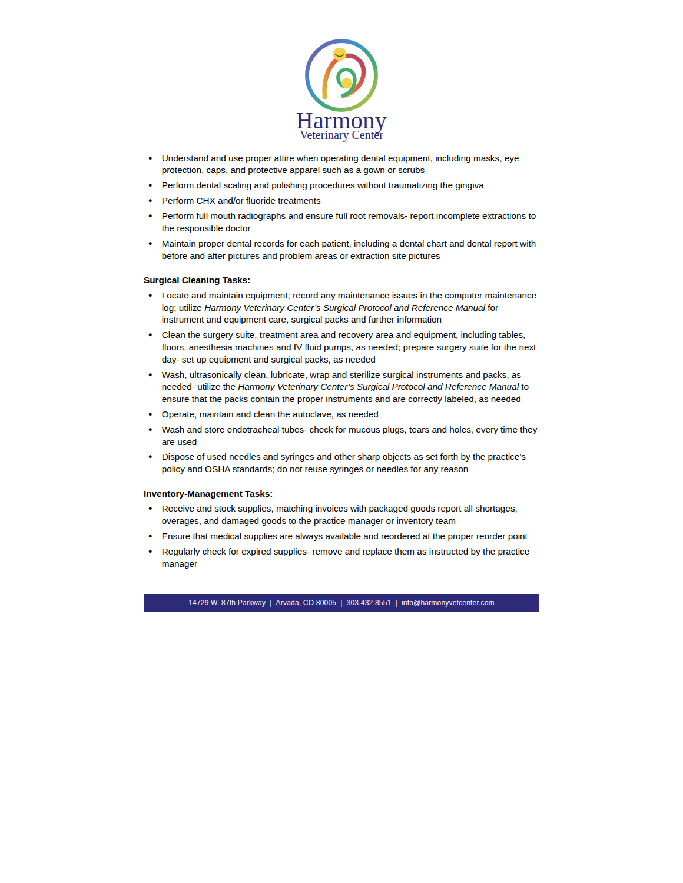Harmony
Veterinary Center
Understand and use proper attire when operating dental equipment, including masks, eye protection, caps, and protective apparel such as a gown or scrubs
Perform dental scaling and polishing procedures without traumatizing the gingiva
Perform CHX and/or fluoride treatments
Perform full mouth radiographs and ensure full root removals- report incomplete extractions to the responsible doctor
Maintain proper dental records for each patient, including a dental chart and dental report with before and after pictures and problem areas or extraction site pictures
Surgical Cleaning Tasks:
Locate and maintain equipment; record any maintenance issues in the computer maintenance log; utilize Harmony Veterinary Center’s Surgical Protocol and Reference Manual for instrument and equipment care, surgical packs and further information
Clean the surgery suite, treatment area and recovery area and equipment, including tables, floors, anesthesia machines and IV fluid pumps, as needed; prepare surgery suite for the next day- set up equipment and surgical packs, as needed
Wash, ultrasonically clean, lubricate, wrap and sterilize surgical instruments and packs, as needed- utilize the Harmony Veterinary Center’s Surgical Protocol and Reference Manual to ensure that the packs contain the proper instruments and are correctly labeled, as needed
Operate, maintain and clean the autoclave, as needed
Wash and store endotracheal tubes- check for mucous plugs, tears and holes, every time they are used
Dispose of used needles and syringes and other sharp objects as set forth by the practice’s policy and OSHA standards; do not reuse syringes or needles for any reason
Inventory-Management Tasks:
Receive and stock supplies, matching invoices with packaged goods report all shortages, overages, and damaged goods to the practice manager or inventory team
Ensure that medical supplies are always available and reordered at the proper reorder point
Regularly check for expired supplies- remove and replace them as instructed by the practice manager
14729 W. 87th Parkway | Arvada, CO 80005 | 303.432.8551 | info@harmonyvetcenter.com